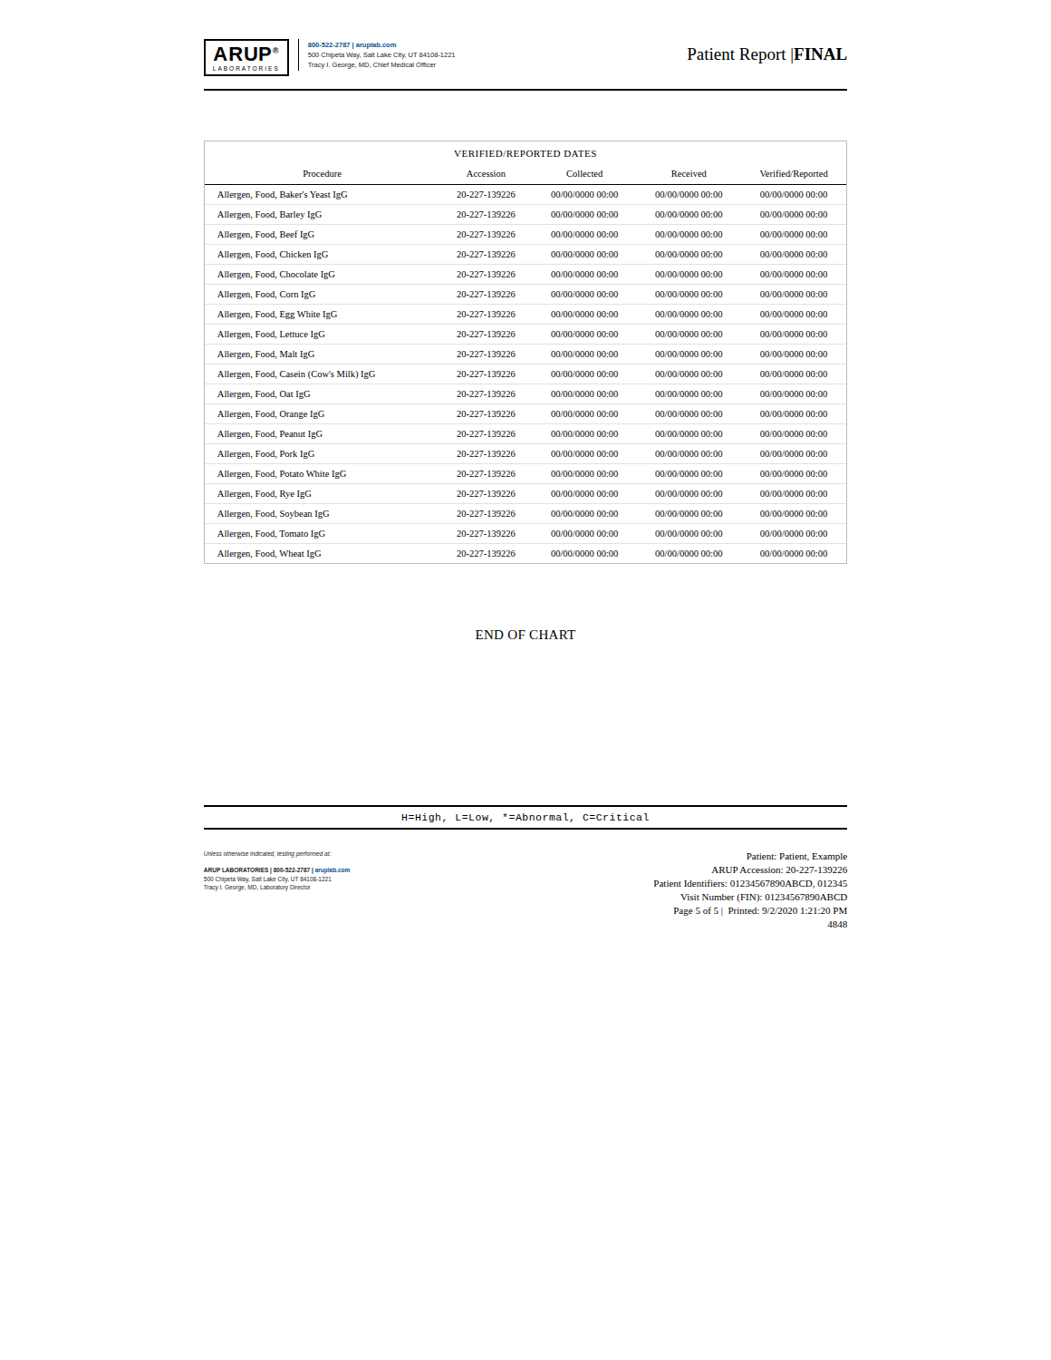ARUP®
LABORATORIES
800-522-2787 | aruplab.com
500 Chipeta Way, Salt Lake City, UT 84108-1221
Tracy I. George, MD, Chief Medical Officer
Patient Report |FINAL
VERIFIED/REPORTED DATES
| Procedure | Accession | Collected | Received | Verified/Reported |
| --- | --- | --- | --- | --- |
| Allergen, Food, Baker's Yeast IgG | 20-227-139226 | 00/00/0000 00:00 | 00/00/0000 00:00 | 00/00/0000 00:00 |
| Allergen, Food, Barley IgG | 20-227-139226 | 00/00/0000 00:00 | 00/00/0000 00:00 | 00/00/0000 00:00 |
| Allergen, Food, Beef IgG | 20-227-139226 | 00/00/0000 00:00 | 00/00/0000 00:00 | 00/00/0000 00:00 |
| Allergen, Food, Chicken IgG | 20-227-139226 | 00/00/0000 00:00 | 00/00/0000 00:00 | 00/00/0000 00:00 |
| Allergen, Food, Chocolate IgG | 20-227-139226 | 00/00/0000 00:00 | 00/00/0000 00:00 | 00/00/0000 00:00 |
| Allergen, Food, Corn IgG | 20-227-139226 | 00/00/0000 00:00 | 00/00/0000 00:00 | 00/00/0000 00:00 |
| Allergen, Food, Egg White IgG | 20-227-139226 | 00/00/0000 00:00 | 00/00/0000 00:00 | 00/00/0000 00:00 |
| Allergen, Food, Lettuce IgG | 20-227-139226 | 00/00/0000 00:00 | 00/00/0000 00:00 | 00/00/0000 00:00 |
| Allergen, Food, Malt IgG | 20-227-139226 | 00/00/0000 00:00 | 00/00/0000 00:00 | 00/00/0000 00:00 |
| Allergen, Food, Casein (Cow's Milk) IgG | 20-227-139226 | 00/00/0000 00:00 | 00/00/0000 00:00 | 00/00/0000 00:00 |
| Allergen, Food, Oat IgG | 20-227-139226 | 00/00/0000 00:00 | 00/00/0000 00:00 | 00/00/0000 00:00 |
| Allergen, Food, Orange IgG | 20-227-139226 | 00/00/0000 00:00 | 00/00/0000 00:00 | 00/00/0000 00:00 |
| Allergen, Food, Peanut IgG | 20-227-139226 | 00/00/0000 00:00 | 00/00/0000 00:00 | 00/00/0000 00:00 |
| Allergen, Food, Pork IgG | 20-227-139226 | 00/00/0000 00:00 | 00/00/0000 00:00 | 00/00/0000 00:00 |
| Allergen, Food, Potato White IgG | 20-227-139226 | 00/00/0000 00:00 | 00/00/0000 00:00 | 00/00/0000 00:00 |
| Allergen, Food, Rye IgG | 20-227-139226 | 00/00/0000 00:00 | 00/00/0000 00:00 | 00/00/0000 00:00 |
| Allergen, Food, Soybean IgG | 20-227-139226 | 00/00/0000 00:00 | 00/00/0000 00:00 | 00/00/0000 00:00 |
| Allergen, Food, Tomato IgG | 20-227-139226 | 00/00/0000 00:00 | 00/00/0000 00:00 | 00/00/0000 00:00 |
| Allergen, Food, Wheat IgG | 20-227-139226 | 00/00/0000 00:00 | 00/00/0000 00:00 | 00/00/0000 00:00 |
END OF CHART
H=High, L=Low, *=Abnormal, C=Critical
Unless otherwise indicated, testing performed at: ARUP LABORATORIES | 800-522-2787 | aruplab.com
500 Chipeta Way, Salt Lake City, UT 84108-1221
Tracy I. George, MD, Laboratory Director
Patient: Patient, Example
ARUP Accession: 20-227-139226
Patient Identifiers: 01234567890ABCD, 012345
Visit Number (FIN): 01234567890ABCD
Page 5 of 5 | Printed: 9/2/2020 1:21:20 PM
4848